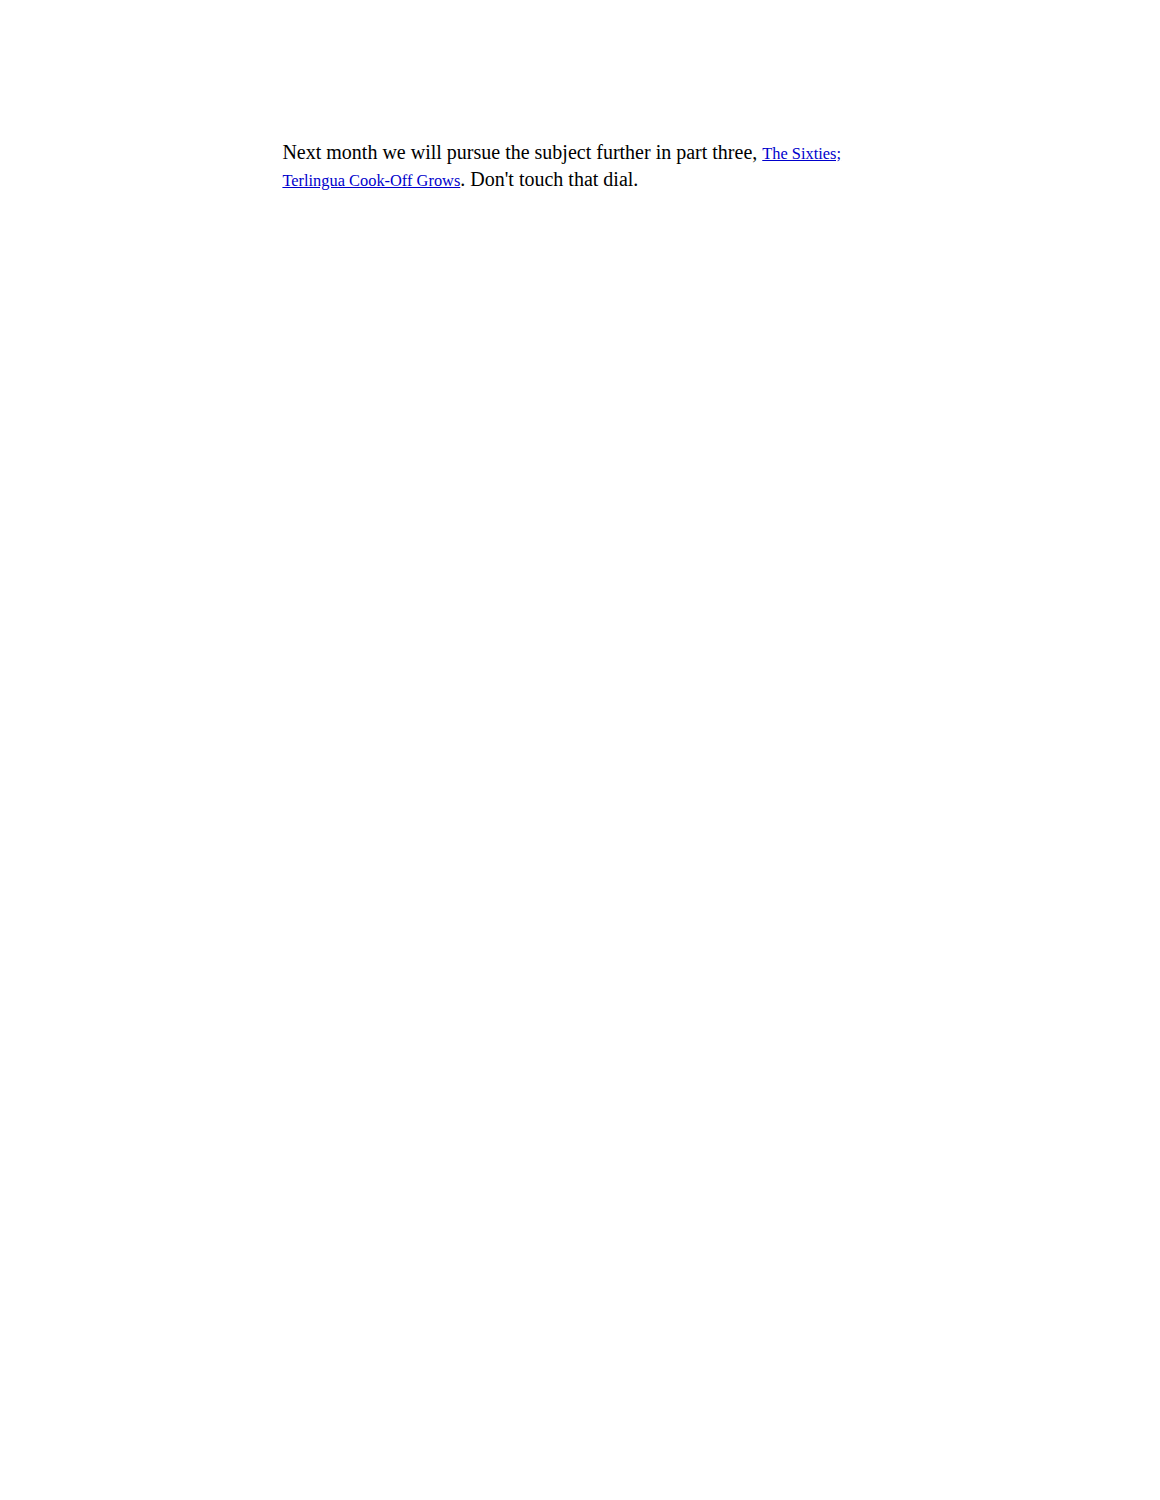Next month we will pursue the subject further in part three, The Sixties; Terlingua Cook-Off Grows. Don't touch that dial.